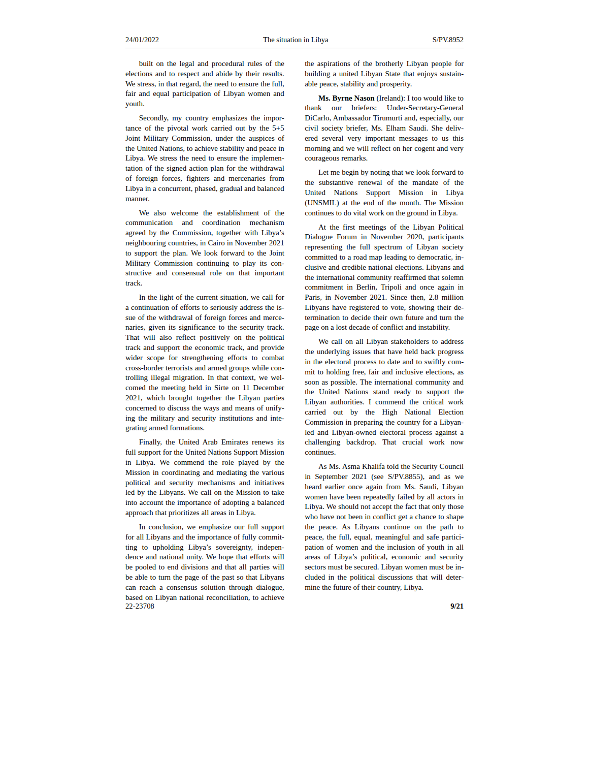24/01/2022 The situation in Libya S/PV.8952
built on the legal and procedural rules of the elections and to respect and abide by their results. We stress, in that regard, the need to ensure the full, fair and equal participation of Libyan women and youth.
Secondly, my country emphasizes the importance of the pivotal work carried out by the 5+5 Joint Military Commission, under the auspices of the United Nations, to achieve stability and peace in Libya. We stress the need to ensure the implementation of the signed action plan for the withdrawal of foreign forces, fighters and mercenaries from Libya in a concurrent, phased, gradual and balanced manner.
We also welcome the establishment of the communication and coordination mechanism agreed by the Commission, together with Libya’s neighbouring countries, in Cairo in November 2021 to support the plan. We look forward to the Joint Military Commission continuing to play its constructive and consensual role on that important track.
In the light of the current situation, we call for a continuation of efforts to seriously address the issue of the withdrawal of foreign forces and mercenaries, given its significance to the security track. That will also reflect positively on the political track and support the economic track, and provide wider scope for strengthening efforts to combat cross-border terrorists and armed groups while controlling illegal migration. In that context, we welcomed the meeting held in Sirte on 11 December 2021, which brought together the Libyan parties concerned to discuss the ways and means of unifying the military and security institutions and integrating armed formations.
Finally, the United Arab Emirates renews its full support for the United Nations Support Mission in Libya. We commend the role played by the Mission in coordinating and mediating the various political and security mechanisms and initiatives led by the Libyans. We call on the Mission to take into account the importance of adopting a balanced approach that prioritizes all areas in Libya.
In conclusion, we emphasize our full support for all Libyans and the importance of fully committing to upholding Libya’s sovereignty, independence and national unity. We hope that efforts will be pooled to end divisions and that all parties will be able to turn the page of the past so that Libyans can reach a consensus solution through dialogue, based on Libyan national reconciliation, to achieve the aspirations of the brotherly Libyan people for building a united Libyan State that enjoys sustainable peace, stability and prosperity.
Ms. Byrne Nason (Ireland): I too would like to thank our briefers: Under-Secretary-General DiCarlo, Ambassador Tirumurti and, especially, our civil society briefer, Ms. Elham Saudi. She delivered several very important messages to us this morning and we will reflect on her cogent and very courageous remarks.
Let me begin by noting that we look forward to the substantive renewal of the mandate of the United Nations Support Mission in Libya (UNSMIL) at the end of the month. The Mission continues to do vital work on the ground in Libya.
At the first meetings of the Libyan Political Dialogue Forum in November 2020, participants representing the full spectrum of Libyan society committed to a road map leading to democratic, inclusive and credible national elections. Libyans and the international community reaffirmed that solemn commitment in Berlin, Tripoli and once again in Paris, in November 2021. Since then, 2.8 million Libyans have registered to vote, showing their determination to decide their own future and turn the page on a lost decade of conflict and instability.
We call on all Libyan stakeholders to address the underlying issues that have held back progress in the electoral process to date and to swiftly commit to holding free, fair and inclusive elections, as soon as possible. The international community and the United Nations stand ready to support the Libyan authorities. I commend the critical work carried out by the High National Election Commission in preparing the country for a Libyan-led and Libyan-owned electoral process against a challenging backdrop. That crucial work now continues.
As Ms. Asma Khalifa told the Security Council in September 2021 (see S/PV.8855), and as we heard earlier once again from Ms. Saudi, Libyan women have been repeatedly failed by all actors in Libya. We should not accept the fact that only those who have not been in conflict get a chance to shape the peace. As Libyans continue on the path to peace, the full, equal, meaningful and safe participation of women and the inclusion of youth in all areas of Libya’s political, economic and security sectors must be secured. Libyan women must be included in the political discussions that will determine the future of their country, Libya.
22-23708 9/21